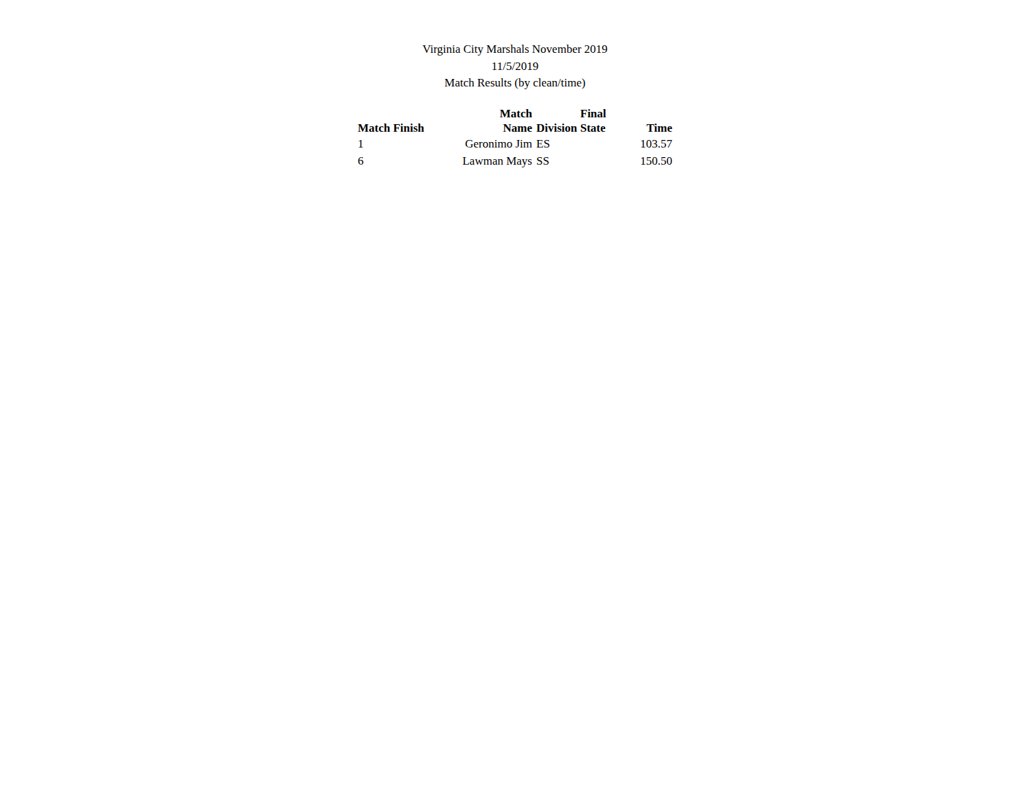Virginia City Marshals November 2019
11/5/2019
Match Results (by clean/time)
| | Match | | Final | |
| --- | --- | --- | --- | --- |
| Match Finish | Name | Division | State | Time |
| 1 | Geronimo Jim | ES | | 103.57 |
| 6 | Lawman Mays | SS | | 150.50 |